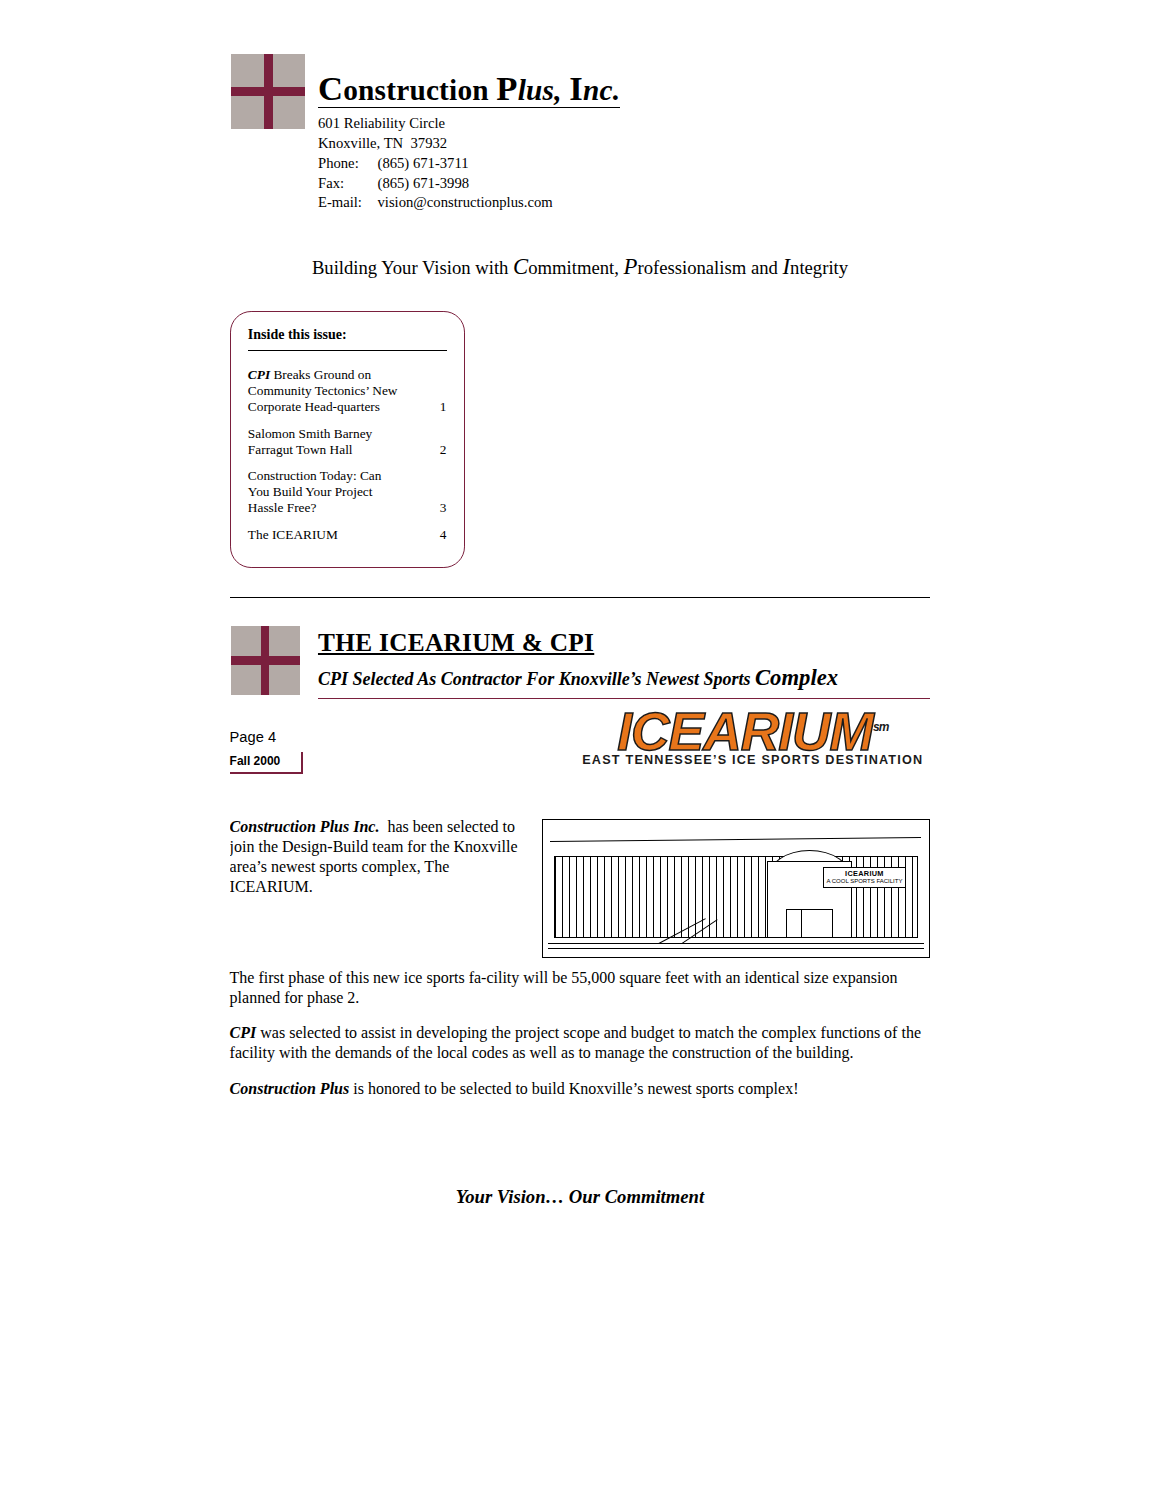Construction Plus, Inc.
601 Reliability Circle
Knoxville, TN 37932
Phone:(865) 671-3711
Fax:(865) 671-3998
E-mail: vision@constructionplus.com
Building Your Vision with Commitment, Professionalism and Integrity
Inside this issue:
| CPI Breaks Ground on Community Tectonics’ New Corporate Head-quarters | 1 |
| Salomon Smith Barney Farragut Town Hall | 2 |
| Construction Today: Can You Build Your Project Hassle Free? | 3 |
| The ICEARIUM | 4 |
THE ICEARIUM & CPI
CPI Selected As Contractor For Knoxville’s Newest Sports Complex
Page 4
Fall 2000
ICEARIUMsm
EAST TENNESSEE’S ICE SPORTS DESTINATION
ICEARIUM
A COOL SPORTS FACILITY
Construction Plus Inc. has been selected to join the Design-Build team for the Knoxville area’s newest sports complex, The ICEARIUM.
The first phase of this new ice sports fa-cility will be 55,000 square feet with an identical size expansion planned for phase 2.
CPI was selected to assist in developing the project scope and budget to match the complex functions of the facility with the demands of the local codes as well as to manage the construction of the building.
Construction Plus is honored to be selected to build Knoxville’s newest sports complex!
Your Vision… Our Commitment